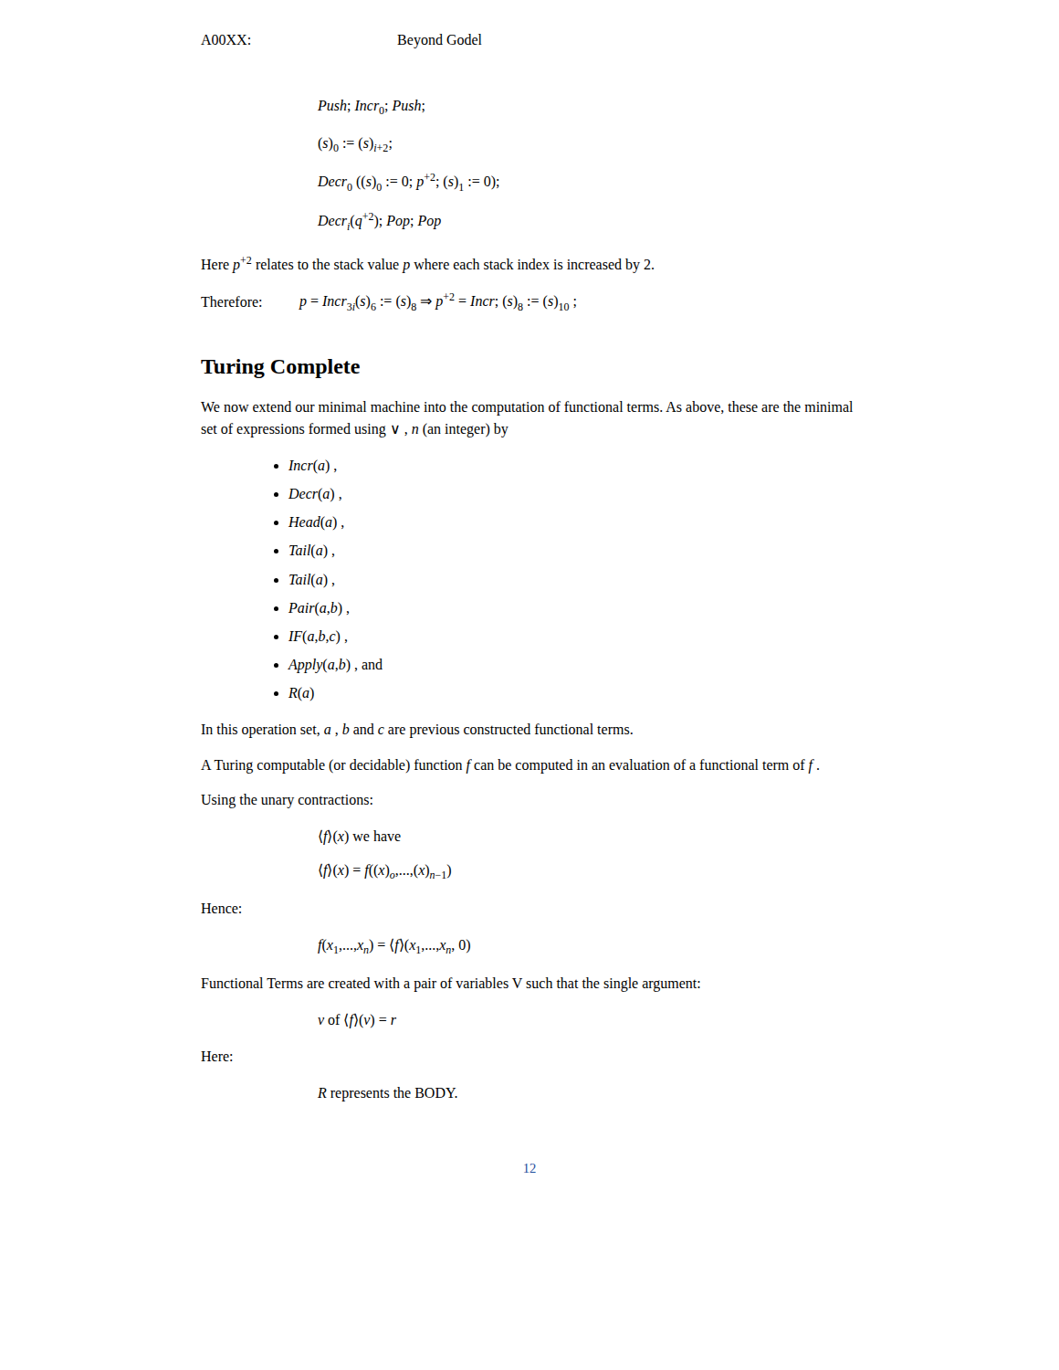A00XX: Beyond Godel
Push; Incr0; Push;
(s)0 := (s)i+2;
Decr0 ((s)0 := 0; p+2; (s)1 := 0);
Decri(q+2); Pop; Pop
Here p+2 relates to the stack value p where each stack index is increased by 2.
Therefore: p = Incr3i(s)6 := (s)8 ⇒ p+2 = Incr; (s)8 := (s)10 ;
Turing Complete
We now extend our minimal machine into the computation of functional terms. As above, these are the minimal set of expressions formed using ∨ , n (an integer) by
Incr(a) ,
Decr(a) ,
Head(a) ,
Tail(a) ,
Tail(a) ,
Pair(a,b) ,
IF(a,b,c) ,
Apply(a,b) , and
R(a)
In this operation set, a , b and c are previous constructed functional terms.
A Turing computable (or decidable) function f can be computed in an evaluation of a functional term of f .
Using the unary contractions:
⟨f⟩(x) we have
⟨f⟩(x) = f((x)o,...,(x)n−1)
Hence:
f(x1,...,xn) = ⟨f⟩(x1,...,xn, 0)
Functional Terms are created with a pair of variables V such that the single argument:
v of ⟨f⟩(v) = r
Here:
R represents the BODY.
12